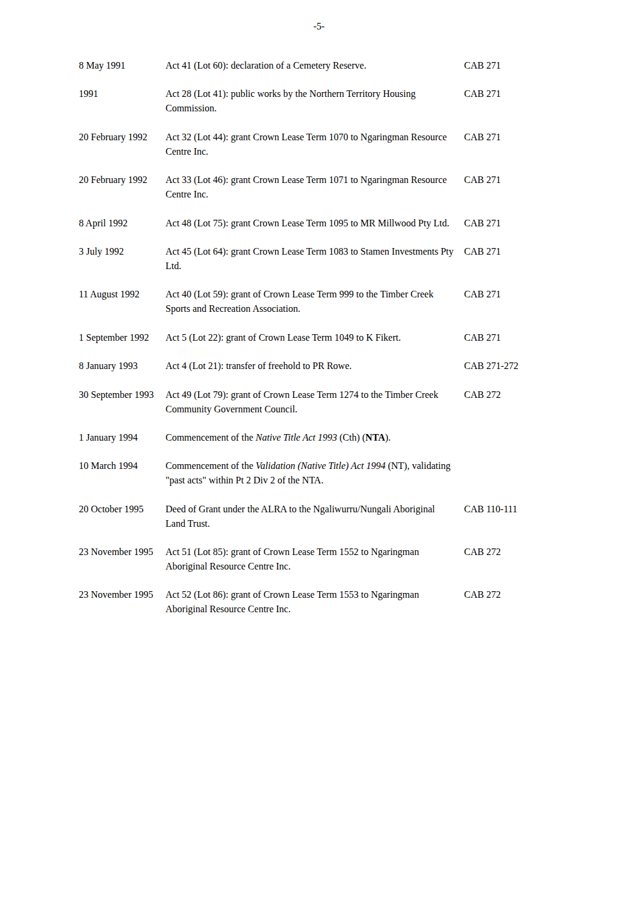-5-
| 8 May 1991 | Act 41 (Lot 60): declaration of a Cemetery Reserve. | CAB 271 |
| 1991 | Act 28 (Lot 41): public works by the Northern Territory Housing Commission. | CAB 271 |
| 20 February 1992 | Act 32 (Lot 44): grant Crown Lease Term 1070 to Ngaringman Resource Centre Inc. | CAB 271 |
| 20 February 1992 | Act 33 (Lot 46): grant Crown Lease Term 1071 to Ngaringman Resource Centre Inc. | CAB 271 |
| 8 April 1992 | Act 48 (Lot 75): grant Crown Lease Term 1095 to MR Millwood Pty Ltd. | CAB 271 |
| 3 July 1992 | Act 45 (Lot 64): grant Crown Lease Term 1083 to Stamen Investments Pty Ltd. | CAB 271 |
| 11 August 1992 | Act 40 (Lot 59): grant of Crown Lease Term 999 to the Timber Creek Sports and Recreation Association. | CAB 271 |
| 1 September 1992 | Act 5 (Lot 22): grant of Crown Lease Term 1049 to K Fikert. | CAB 271 |
| 8 January 1993 | Act 4 (Lot 21): transfer of freehold to PR Rowe. | CAB 271-272 |
| 30 September 1993 | Act 49 (Lot 79): grant of Crown Lease Term 1274 to the Timber Creek Community Government Council. | CAB 272 |
| 1 January 1994 | Commencement of the Native Title Act 1993 (Cth) ( NTA ). | |
| 10 March 1994 | Commencement of the Validation (Native Title) Act 1994 (NT), validating "past acts" within Pt 2 Div 2 of the NTA. | |
| 20 October 1995 | Deed of Grant under the ALRA to the Ngaliwurru/Nungali Aboriginal Land Trust. | CAB 110-111 |
| 23 November 1995 | Act 51 (Lot 85): grant of Crown Lease Term 1552 to Ngaringman Aboriginal Resource Centre Inc. | CAB 272 |
| 23 November 1995 | Act 52 (Lot 86): grant of Crown Lease Term 1553 to Ngaringman Aboriginal Resource Centre Inc. | CAB 272 |